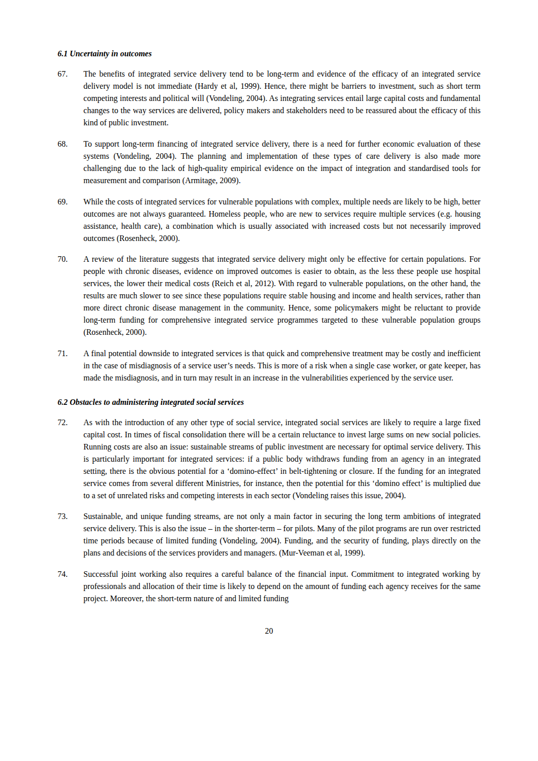6.1 Uncertainty in outcomes
67.
The benefits of integrated service delivery tend to be long-term and evidence of the efficacy of an integrated service delivery model is not immediate (Hardy et al, 1999). Hence, there might be barriers to investment, such as short term competing interests and political will (Vondeling, 2004). As integrating services entail large capital costs and fundamental changes to the way services are delivered, policy makers and stakeholders need to be reassured about the efficacy of this kind of public investment.
68.
To support long-term financing of integrated service delivery, there is a need for further economic evaluation of these systems (Vondeling, 2004). The planning and implementation of these types of care delivery is also made more challenging due to the lack of high-quality empirical evidence on the impact of integration and standardised tools for measurement and comparison (Armitage, 2009).
69.
While the costs of integrated services for vulnerable populations with complex, multiple needs are likely to be high, better outcomes are not always guaranteed. Homeless people, who are new to services require multiple services (e.g. housing assistance, health care), a combination which is usually associated with increased costs but not necessarily improved outcomes (Rosenheck, 2000).
70.
A review of the literature suggests that integrated service delivery might only be effective for certain populations. For people with chronic diseases, evidence on improved outcomes is easier to obtain, as the less these people use hospital services, the lower their medical costs (Reich et al, 2012). With regard to vulnerable populations, on the other hand, the results are much slower to see since these populations require stable housing and income and health services, rather than more direct chronic disease management in the community. Hence, some policymakers might be reluctant to provide long-term funding for comprehensive integrated service programmes targeted to these vulnerable population groups (Rosenheck, 2000).
71.
A final potential downside to integrated services is that quick and comprehensive treatment may be costly and inefficient in the case of misdiagnosis of a service user’s needs. This is more of a risk when a single case worker, or gate keeper, has made the misdiagnosis, and in turn may result in an increase in the vulnerabilities experienced by the service user.
6.2 Obstacles to administering integrated social services
72.
As with the introduction of any other type of social service, integrated social services are likely to require a large fixed capital cost. In times of fiscal consolidation there will be a certain reluctance to invest large sums on new social policies. Running costs are also an issue: sustainable streams of public investment are necessary for optimal service delivery. This is particularly important for integrated services: if a public body withdraws funding from an agency in an integrated setting, there is the obvious potential for a ‘domino-effect’ in belt-tightening or closure. If the funding for an integrated service comes from several different Ministries, for instance, then the potential for this ‘domino effect’ is multiplied due to a set of unrelated risks and competing interests in each sector (Vondeling raises this issue, 2004).
73.
Sustainable, and unique funding streams, are not only a main factor in securing the long term ambitions of integrated service delivery. This is also the issue – in the shorter-term – for pilots. Many of the pilot programs are run over restricted time periods because of limited funding (Vondeling, 2004). Funding, and the security of funding, plays directly on the plans and decisions of the services providers and managers. (Mur-Veeman et al, 1999).
74.
Successful joint working also requires a careful balance of the financial input. Commitment to integrated working by professionals and allocation of their time is likely to depend on the amount of funding each agency receives for the same project. Moreover, the short-term nature of and limited funding
20